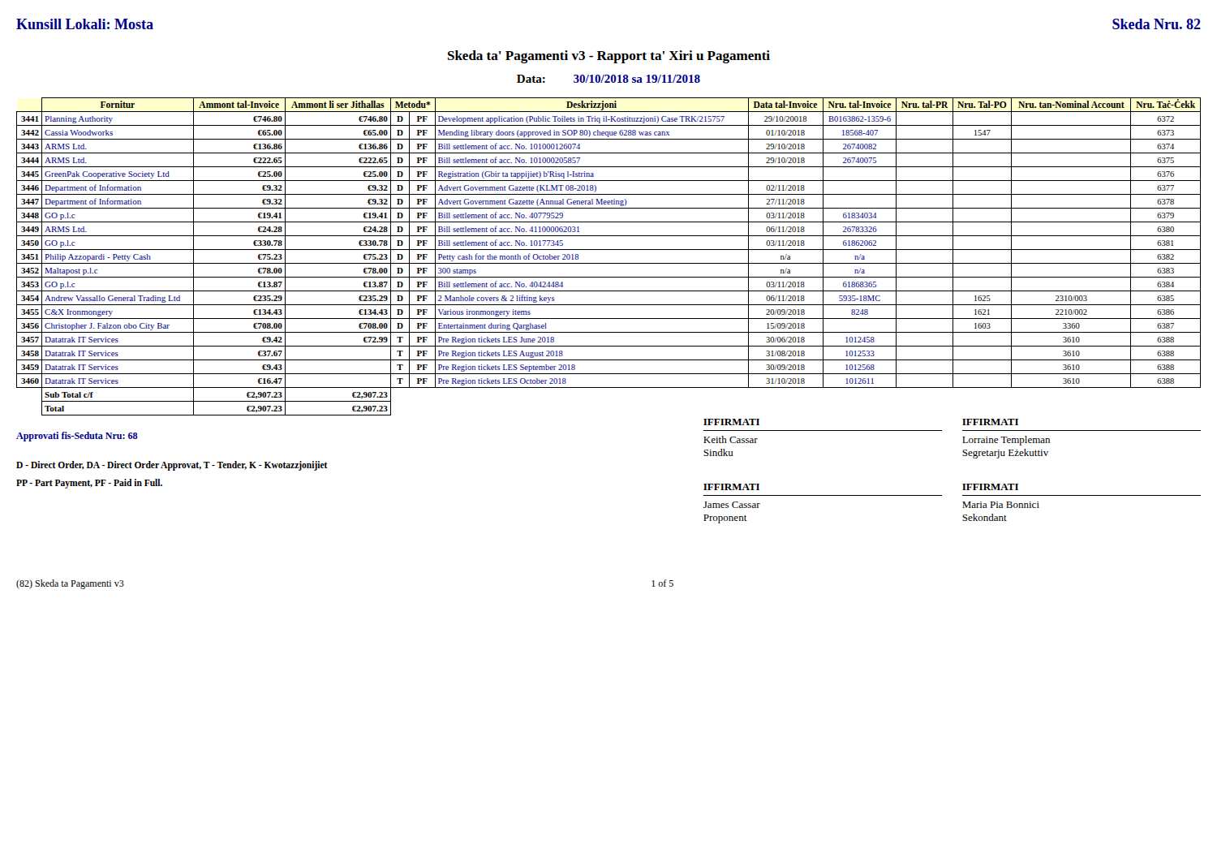Kunsill Lokali: Mosta
Skeda Nru. 82
Skeda ta' Pagamenti v3 - Rapport ta' Xiri u Pagamenti
Data: 30/10/2018 sa 19/11/2018
| | Fornitur | Ammont tal-Invoice | Ammont li ser Jithallas | Metodu* | Deskrizzjoni | Data tal-Invoice | Nru. tal-Invoice | Nru. tal-PR | Nru. Tal-PO | Nru. tan-Nominal Account | Nru. Taċ-Ċekk |
| --- | --- | --- | --- | --- | --- | --- | --- | --- | --- | --- | --- |
| 3441 | Planning Authority | €746.80 | €746.80 | D | PF | Development application (Public Toilets in Triq il-Kostituzzjoni) Case TRK/215757 | 29/10/20018 | B0163862-1359-6 | | | | 6372 |
| 3442 | Cassia Woodworks | €65.00 | €65.00 | D | PF | Mending library doors (approved in SOP 80) cheque 6288 was canx | 01/10/2018 | 18568-407 | | 1547 | | 6373 |
| 3443 | ARMS Ltd. | €136.86 | €136.86 | D | PF | Bill settlement of acc. No. 101000126074 | 29/10/2018 | 26740082 | | | | 6374 |
| 3444 | ARMS Ltd. | €222.65 | €222.65 | D | PF | Bill settlement of acc. No. 101000205857 | 29/10/2018 | 26740075 | | | | 6375 |
| 3445 | GreenPak Cooperative Society Ltd | €25.00 | €25.00 | D | PF | Registration (Gbir ta tappijiet) b'Risq l-Istrina | | | | | | 6376 |
| 3446 | Department of Information | €9.32 | €9.32 | D | PF | Advert Government Gazette (KLMT 08-2018) | 02/11/2018 | | | | | 6377 |
| 3447 | Department of Information | €9.32 | €9.32 | D | PF | Advert Government Gazette (Annual General Meeting) | 27/11/2018 | | | | | 6378 |
| 3448 | GO p.l.c | €19.41 | €19.41 | D | PF | Bill settlement of acc. No. 40779529 | 03/11/2018 | 61834034 | | | | 6379 |
| 3449 | ARMS Ltd. | €24.28 | €24.28 | D | PF | Bill settlement of acc. No. 411000062031 | 06/11/2018 | 26783326 | | | | 6380 |
| 3450 | GO p.l.c | €330.78 | €330.78 | D | PF | Bill settlement of acc. No. 10177345 | 03/11/2018 | 61862062 | | | | 6381 |
| 3451 | Philip Azzopardi - Petty Cash | €75.23 | €75.23 | D | PF | Petty cash for the month of October 2018 | n/a | n/a | | | | 6382 |
| 3452 | Maltapost p.l.c | €78.00 | €78.00 | D | PF | 300 stamps | n/a | n/a | | | | 6383 |
| 3453 | GO p.l.c | €13.87 | €13.87 | D | PF | Bill settlement of acc. No. 40424484 | 03/11/2018 | 61868365 | | | | 6384 |
| 3454 | Andrew Vassallo General Trading Ltd | €235.29 | €235.29 | D | PF | 2 Manhole covers & 2 lifting keys | 06/11/2018 | 5935-18MC | | 1625 | 2310/003 | 6385 |
| 3455 | C&X Ironmongery | €134.43 | €134.43 | D | PF | Various ironmongery items | 20/09/2018 | 8248 | | 1621 | 2210/002 | 6386 |
| 3456 | Christopher J. Falzon obo City Bar | €708.00 | €708.00 | D | PF | Entertainment during Qarghasel | 15/09/2018 | | | 1603 | 3360 | 6387 |
| 3457 | Datatrak IT Services | €9.42 | €72.99 | T | PF | Pre Region tickets LES June 2018 | 30/06/2018 | 1012458 | | | 3610 | 6388 |
| 3458 | Datatrak IT Services | €37.67 | | T | PF | Pre Region tickets LES August 2018 | 31/08/2018 | 1012533 | | | 3610 | 6388 |
| 3459 | Datatrak IT Services | €9.43 | | T | PF | Pre Region tickets LES September 2018 | 30/09/2018 | 1012568 | | | 3610 | 6388 |
| 3460 | Datatrak IT Services | €16.47 | | T | PF | Pre Region tickets LES October 2018 | 31/10/2018 | 1012611 | | | 3610 | 6388 |
| | Sub Total c/f | €2,907.23 | €2,907.23 | |
| | Total | €2,907.23 | €2,907.23 | |
Approvati fis-Seduta Nru: 68
D - Direct Order, DA - Direct Order Approvat, T - Tender, K - Kwotazzjonijiet
PP - Part Payment, PF - Paid in Full.
IFFIRMATI
Keith Cassar
Sindku
IFFIRMATI
Lorraine Templeman
Segretarju Eżekuttiv
IFFIRMATI
James Cassar
Proponent
IFFIRMATI
Maria Pia Bonnici
Sekondant
(82) Skeda ta Pagamenti v3
1 of 5